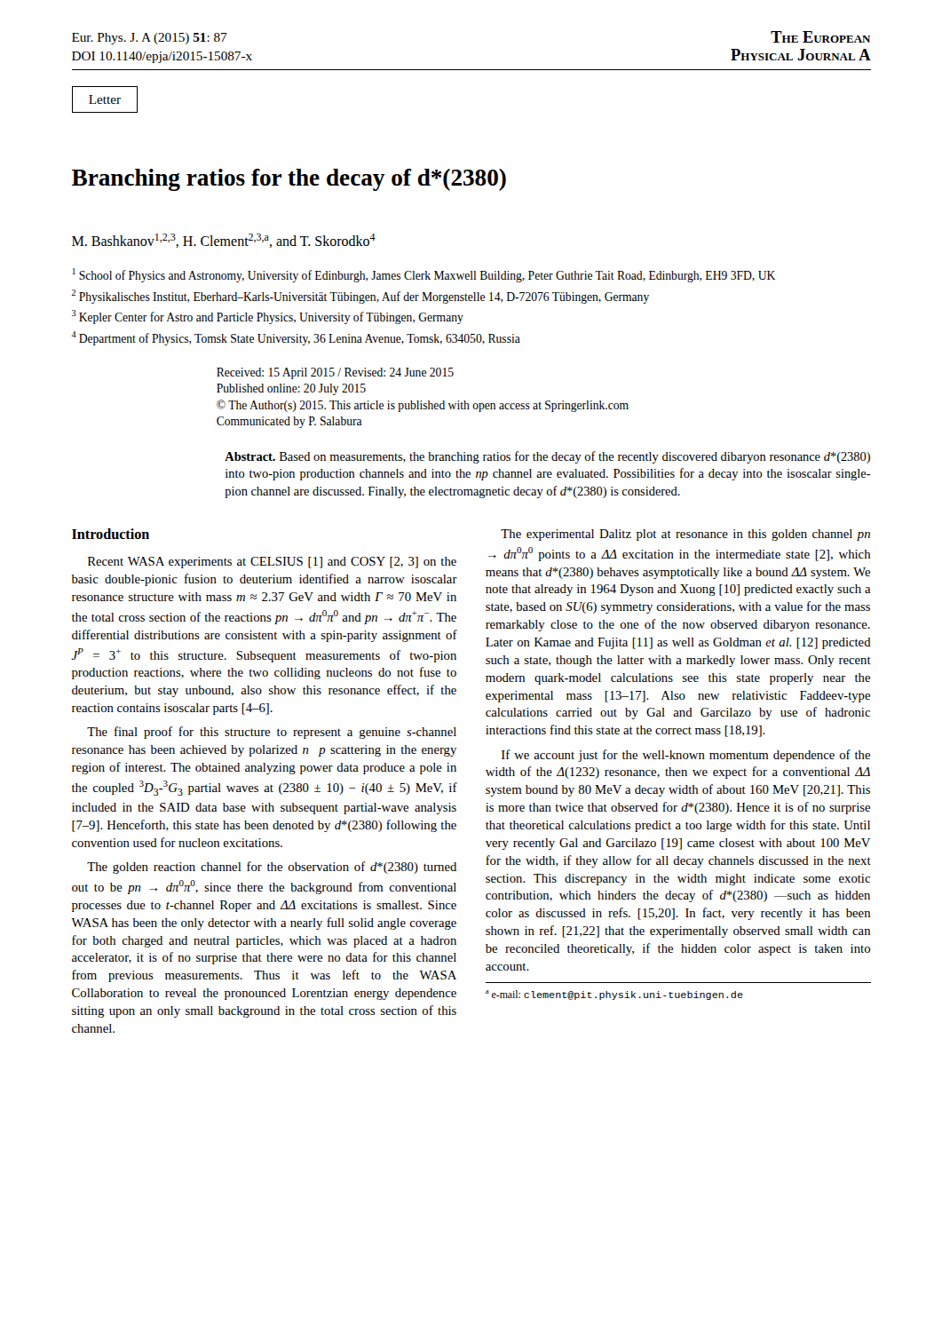Eur. Phys. J. A (2015) 51: 87
DOI 10.1140/epja/i2015-15087-x
The European
Physical Journal A
Letter
Branching ratios for the decay of d*(2380)
M. Bashkanov1,2,3, H. Clement2,3,a, and T. Skorodko4
1School of Physics and Astronomy, University of Edinburgh, James Clerk Maxwell Building, Peter Guthrie Tait Road, Edinburgh, EH9 3FD, UK
2Physikalisches Institut, Eberhard–Karls-Universität Tübingen, Auf der Morgenstelle 14, D-72076 Tübingen, Germany
3Kepler Center for Astro and Particle Physics, University of Tübingen, Germany
4Department of Physics, Tomsk State University, 36 Lenina Avenue, Tomsk, 634050, Russia
Received: 15 April 2015 / Revised: 24 June 2015
Published online: 20 July 2015
© The Author(s) 2015. This article is published with open access at Springerlink.com
Communicated by P. Salabura
Abstract. Based on measurements, the branching ratios for the decay of the recently discovered dibaryon resonance d*(2380) into two-pion production channels and into the np channel are evaluated. Possibilities for a decay into the isoscalar single-pion channel are discussed. Finally, the electromagnetic decay of d*(2380) is considered.
Introduction
Recent WASA experiments at CELSIUS [1] and COSY [2, 3] on the basic double-pionic fusion to deuterium identified a narrow isoscalar resonance structure with mass m ≈ 2.37 GeV and width Γ ≈ 70 MeV in the total cross section of the reactions pn → dπ0π0 and pn → dπ+π−. The differential distributions are consistent with a spin-parity assignment of JP = 3+ to this structure. Subsequent measurements of two-pion production reactions, where the two colliding nucleons do not fuse to deuterium, but stay unbound, also show this resonance effect, if the reaction contains isoscalar parts [4–6].
The final proof for this structure to represent a genuine s-channel resonance has been achieved by polarized n⃗p scattering in the energy region of interest. The obtained analyzing power data produce a pole in the coupled 3D3-3G3 partial waves at (2380 ± 10) − i(40 ± 5) MeV, if included in the SAID data base with subsequent partial-wave analysis [7–9]. Henceforth, this state has been denoted by d*(2380) following the convention used for nucleon excitations.
The golden reaction channel for the observation of d*(2380) turned out to be pn → dπ0π0, since there the background from conventional processes due to t-channel Roper and ΔΔ excitations is smallest. Since WASA has been the only detector with a nearly full solid angle coverage for both charged and neutral particles, which was placed at a hadron accelerator, it is of no surprise that there were no data for this channel from previous measurements. Thus it was left to the WASA Collaboration to reveal the pronounced Lorentzian energy dependence sitting upon an only small background in the total cross section of this channel.
The experimental Dalitz plot at resonance in this golden channel pn → dπ0π0 points to a ΔΔ excitation in the intermediate state [2], which means that d*(2380) behaves asymptotically like a bound ΔΔ system. We note that already in 1964 Dyson and Xuong [10] predicted exactly such a state, based on SU(6) symmetry considerations, with a value for the mass remarkably close to the one of the now observed dibaryon resonance. Later on Kamae and Fujita [11] as well as Goldman et al. [12] predicted such a state, though the latter with a markedly lower mass. Only recent modern quark-model calculations see this state properly near the experimental mass [13–17]. Also new relativistic Faddeev-type calculations carried out by Gal and Garcilazo by use of hadronic interactions find this state at the correct mass [18,19].
If we account just for the well-known momentum dependence of the width of the Δ(1232) resonance, then we expect for a conventional ΔΔ system bound by 80 MeV a decay width of about 160 MeV [20,21]. This is more than twice that observed for d*(2380). Hence it is of no surprise that theoretical calculations predict a too large width for this state. Until very recently Gal and Garcilazo [19] came closest with about 100 MeV for the width, if they allow for all decay channels discussed in the next section. This discrepancy in the width might indicate some exotic contribution, which hinders the decay of d*(2380) —such as hidden color as discussed in refs. [15,20]. In fact, very recently it has been shown in ref. [21,22] that the experimentally observed small width can be reconciled theoretically, if the hidden color aspect is taken into account.
a e-mail: clement@pit.physik.uni-tuebingen.de